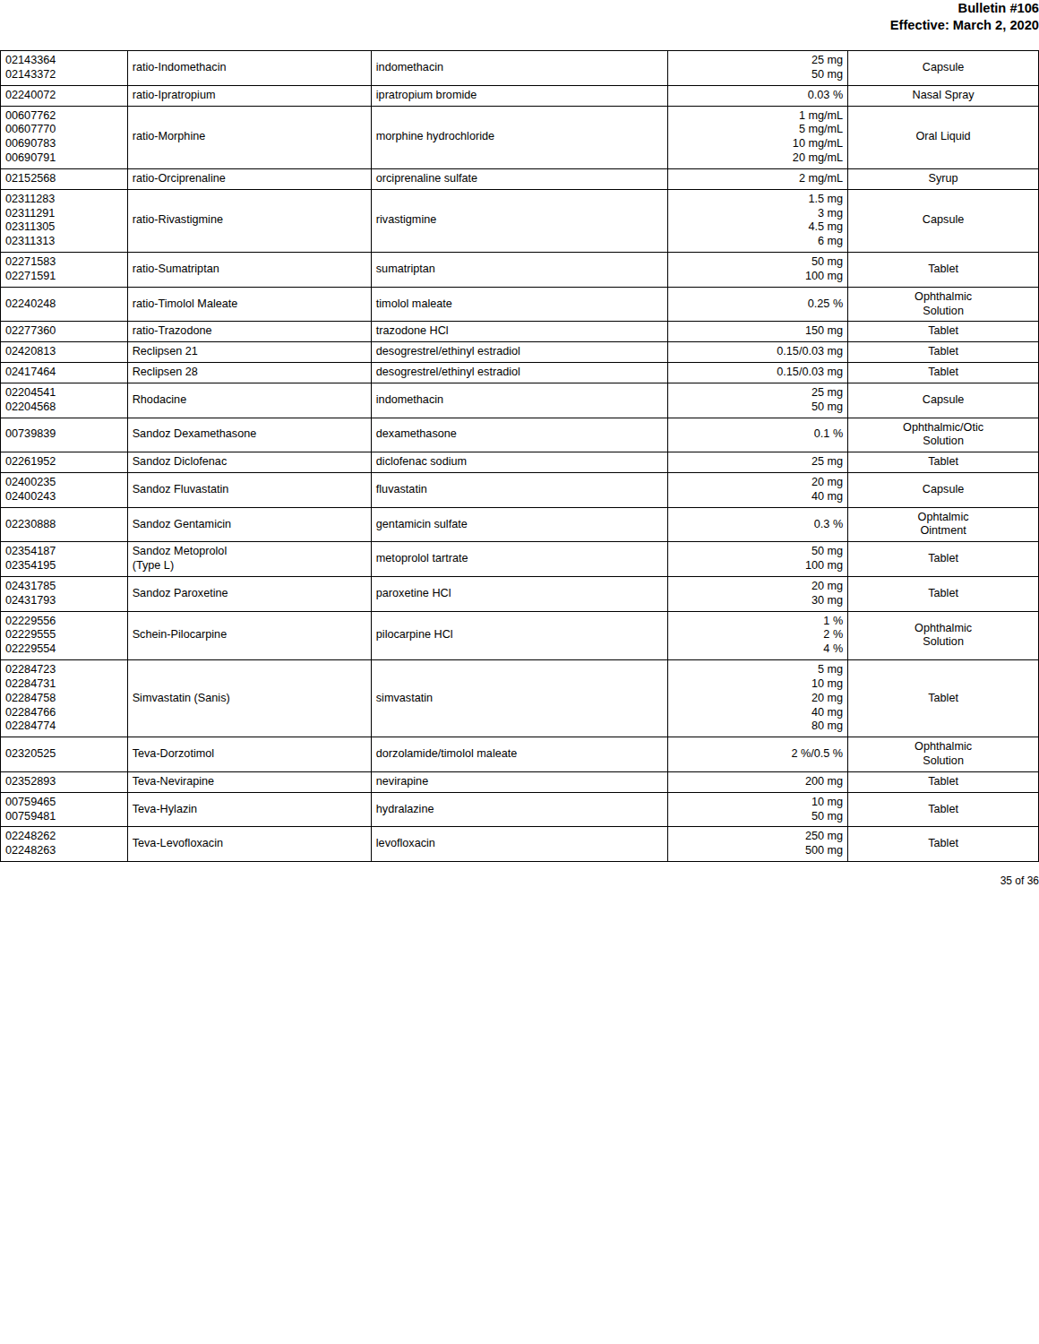Bulletin #106
Effective: March 2, 2020
| 02143364 02143372 | ratio-Indomethacin | indomethacin | 25 mg 50 mg | Capsule |
| 02240072 | ratio-Ipratropium | ipratropium bromide | 0.03 % | Nasal Spray |
| 00607762 00607770 00690783 00690791 | ratio-Morphine | morphine hydrochloride | 1 mg/mL 5 mg/mL 10 mg/mL 20 mg/mL | Oral Liquid |
| 02152568 | ratio-Orciprenaline | orciprenaline sulfate | 2 mg/mL | Syrup |
| 02311283 02311291 02311305 02311313 | ratio-Rivastigmine | rivastigmine | 1.5 mg 3 mg 4.5 mg 6 mg | Capsule |
| 02271583 02271591 | ratio-Sumatriptan | sumatriptan | 50 mg 100 mg | Tablet |
| 02240248 | ratio-Timolol Maleate | timolol maleate | 0.25 % | Ophthalmic Solution |
| 02277360 | ratio-Trazodone | trazodone HCl | 150 mg | Tablet |
| 02420813 | Reclipsen 21 | desogrestrel/ethinyl estradiol | 0.15/0.03 mg | Tablet |
| 02417464 | Reclipsen 28 | desogrestrel/ethinyl estradiol | 0.15/0.03 mg | Tablet |
| 02204541 02204568 | Rhodacine | indomethacin | 25 mg 50 mg | Capsule |
| 00739839 | Sandoz Dexamethasone | dexamethasone | 0.1 % | Ophthalmic/Otic Solution |
| 02261952 | Sandoz Diclofenac | diclofenac sodium | 25 mg | Tablet |
| 02400235 02400243 | Sandoz Fluvastatin | fluvastatin | 20 mg 40 mg | Capsule |
| 02230888 | Sandoz Gentamicin | gentamicin sulfate | 0.3 % | Ophtalmic Ointment |
| 02354187 02354195 | Sandoz Metoprolol (Type L) | metoprolol tartrate | 50 mg 100 mg | Tablet |
| 02431785 02431793 | Sandoz Paroxetine | paroxetine HCl | 20 mg 30 mg | Tablet |
| 02229556 02229555 02229554 | Schein-Pilocarpine | pilocarpine HCl | 1 % 2 % 4 % | Ophthalmic Solution |
| 02284723 02284731 02284758 02284766 02284774 | Simvastatin (Sanis) | simvastatin | 5 mg 10 mg 20 mg 40 mg 80 mg | Tablet |
| 02320525 | Teva-Dorzotimol | dorzolamide/timolol maleate | 2 %/0.5 % | Ophthalmic Solution |
| 02352893 | Teva-Nevirapine | nevirapine | 200 mg | Tablet |
| 00759465 00759481 | Teva-Hylazin | hydralazine | 10 mg 50 mg | Tablet |
| 02248262 02248263 | Teva-Levofloxacin | levofloxacin | 250 mg 500 mg | Tablet |
35 of 36